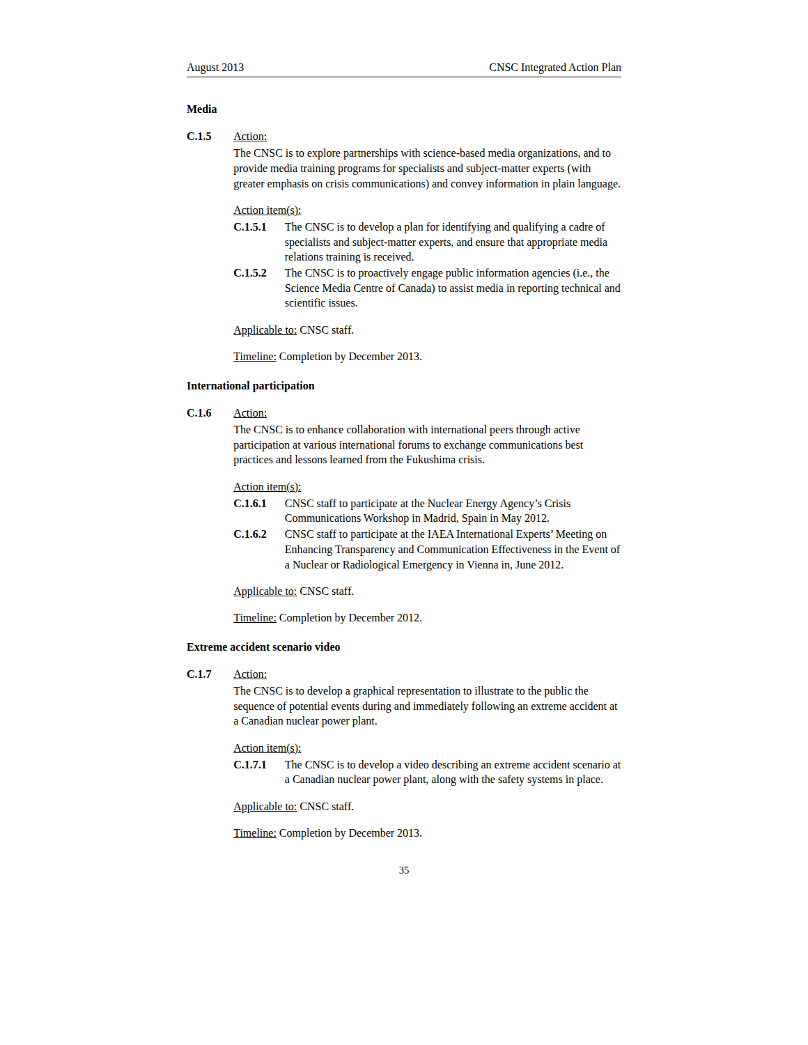August 2013
CNSC Integrated Action Plan
Media
C.1.5
Action:
The CNSC is to explore partnerships with science-based media organizations, and to provide media training programs for specialists and subject-matter experts (with greater emphasis on crisis communications) and convey information in plain language.
Action item(s):
C.1.5.1
The CNSC is to develop a plan for identifying and qualifying a cadre of specialists and subject-matter experts, and ensure that appropriate media relations training is received.
C.1.5.2
The CNSC is to proactively engage public information agencies (i.e., the Science Media Centre of Canada) to assist media in reporting technical and scientific issues.
Applicable to: CNSC staff.
Timeline: Completion by December 2013.
International participation
C.1.6
Action:
The CNSC is to enhance collaboration with international peers through active participation at various international forums to exchange communications best practices and lessons learned from the Fukushima crisis.
Action item(s):
C.1.6.1
CNSC staff to participate at the Nuclear Energy Agency’s Crisis Communications Workshop in Madrid, Spain in May 2012.
C.1.6.2
CNSC staff to participate at the IAEA International Experts’ Meeting on Enhancing Transparency and Communication Effectiveness in the Event of a Nuclear or Radiological Emergency in Vienna in, June 2012.
Applicable to: CNSC staff.
Timeline: Completion by December 2012.
Extreme accident scenario video
C.1.7
Action:
The CNSC is to develop a graphical representation to illustrate to the public the sequence of potential events during and immediately following an extreme accident at a Canadian nuclear power plant.
Action item(s):
C.1.7.1
The CNSC is to develop a video describing an extreme accident scenario at a Canadian nuclear power plant, along with the safety systems in place.
Applicable to: CNSC staff.
Timeline: Completion by December 2013.
35